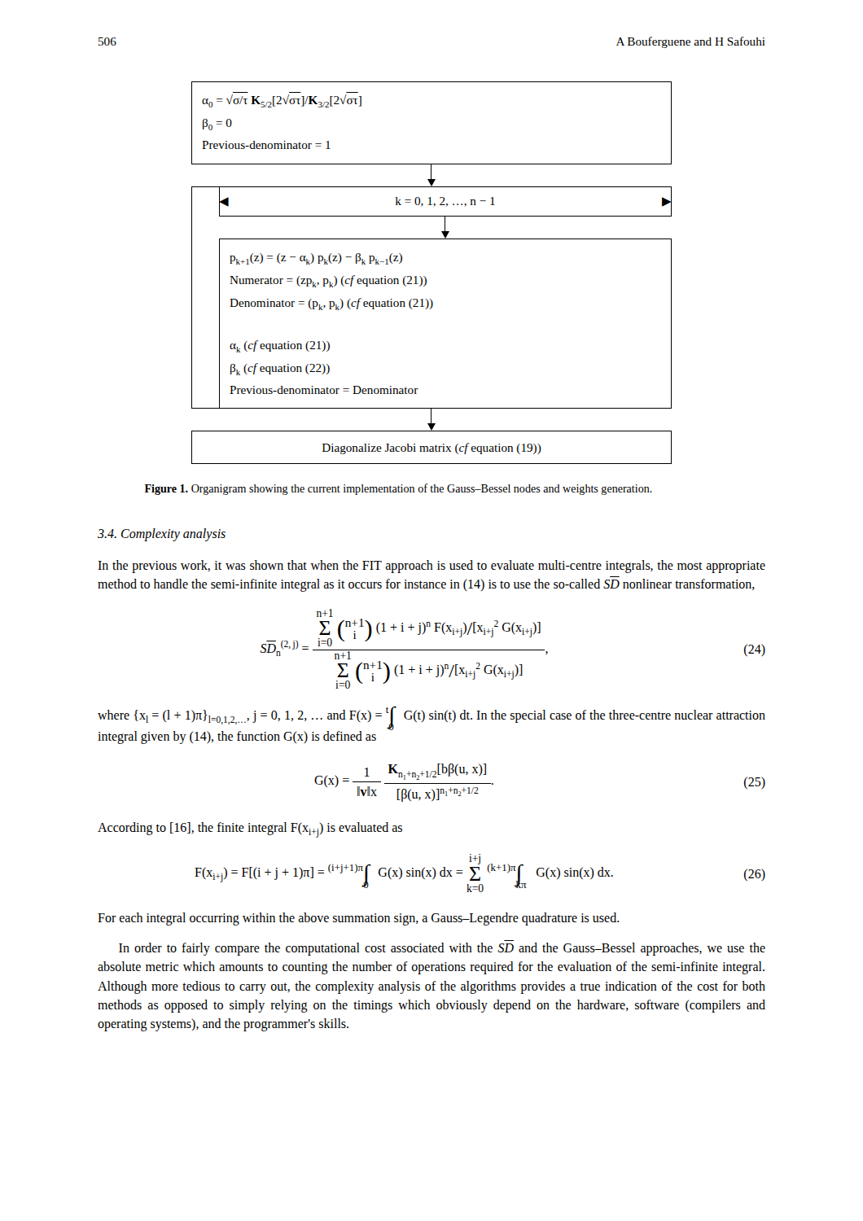506
A Bouferguene and H Safouhi
α0 = √σ/τ K5/2[2√στ]/K3/2[2√στ]
β0 = 0
Previous-denominator = 1
◀ k = 0, 1, 2, …, n − 1 ▶
pk+1(z) = (z − αk) pk(z) − βk pk−1(z)
Numerator = (zpk, pk) (cf equation (21))
Denominator = (pk, pk) (cf equation (21))
αk (cf equation (21))
βk (cf equation (22))
Previous-denominator = Denominator
Diagonalize Jacobi matrix (cf equation (19))
Figure 1. Organigram showing the current implementation of the Gauss–Bessel nodes and weights generation.
3.4. Complexity analysis
In the previous work, it was shown that when the FIT approach is used to evaluate multi-centre integrals, the most appropriate method to handle the semi-infinite integral as it occurs for instance in (14) is to use the so-called SD nonlinear transformation,
SDn(2, j) = n+1 Σi=0 (n+1 i) (1 + i + j)n F(xi+j)/[xi+j2 G(xi+j)] n+1 Σi=0 (n+1 i) (1 + i + j)n/[xi+j2 G(xi+j)] ,
(24)
where {xl = (l + 1)π}l=0,1,2,…, j = 0, 1, 2, … and F(x) = t∫0 G(t) sin(t) dt. In the special case of the three-centre nuclear attraction integral given by (14), the function G(x) is defined as
G(x) = 1‖v‖x Kn1+n2+1/2[bβ(u, x)] [β(u, x)]n1+n2+1/2 .
(25)
According to [16], the finite integral F(xi+j) is evaluated as
F(xi+j) = F[(i + j + 1)π] = (i+j+1)π∫0 G(x) sin(x) dx = i+j Σk=0 (k+1)π∫kπ G(x) sin(x) dx.
(26)
For each integral occurring within the above summation sign, a Gauss–Legendre quadrature is used.
In order to fairly compare the computational cost associated with the SD and the Gauss–Bessel approaches, we use the absolute metric which amounts to counting the number of operations required for the evaluation of the semi-infinite integral. Although more tedious to carry out, the complexity analysis of the algorithms provides a true indication of the cost for both methods as opposed to simply relying on the timings which obviously depend on the hardware, software (compilers and operating systems), and the programmer's skills.